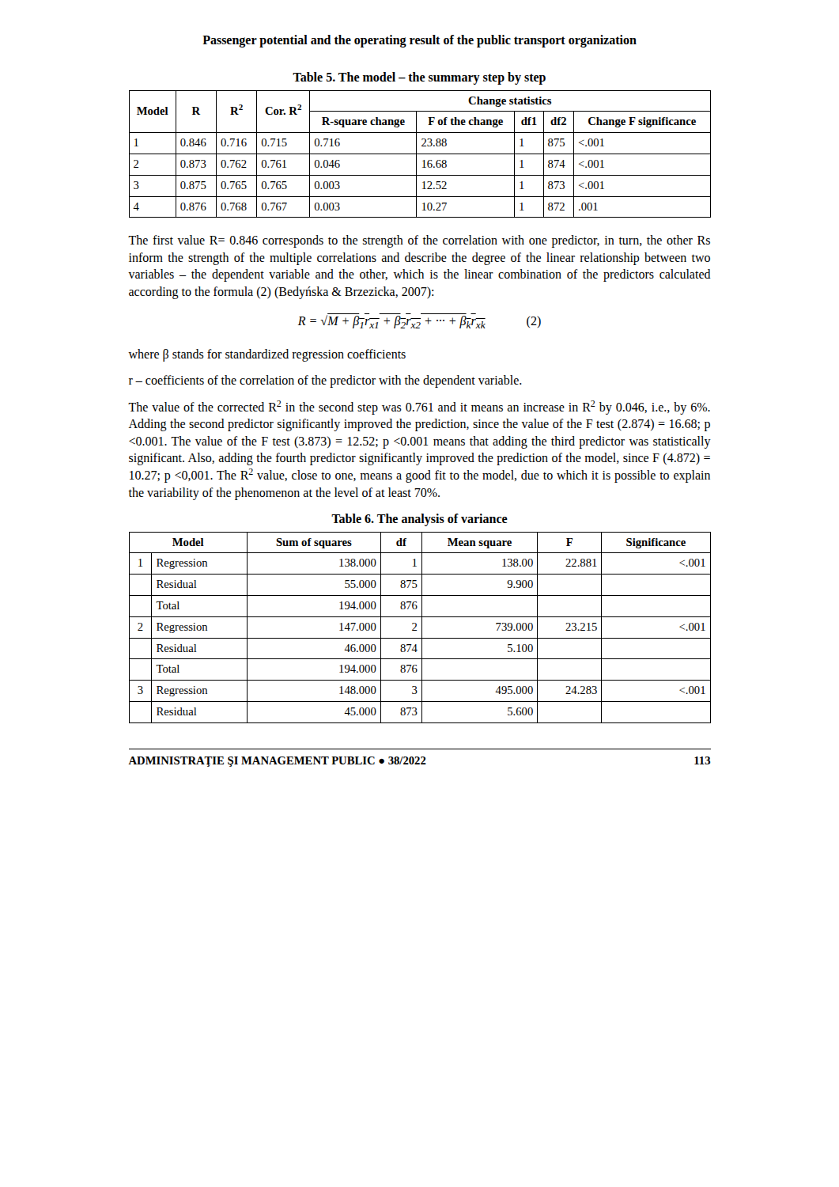Passenger potential and the operating result of the public transport organization
Table 5. The model – the summary step by step
| Model | R | R 2 | Cor. R 2 | Change statistics |
| --- | --- | --- | --- | --- |
| R-square change | F of the change | df1 | df2 | Change F significance |
| 1 | 0.846 | 0.716 | 0.715 | 0.716 | 23.88 | 1 | 875 | <.001 |
| 2 | 0.873 | 0.762 | 0.761 | 0.046 | 16.68 | 1 | 874 | <.001 |
| 3 | 0.875 | 0.765 | 0.765 | 0.003 | 12.52 | 1 | 873 | <.001 |
| 4 | 0.876 | 0.768 | 0.767 | 0.003 | 10.27 | 1 | 872 | .001 |
The first value R= 0.846 corresponds to the strength of the correlation with one predictor, in turn, the other Rs inform the strength of the multiple correlations and describe the degree of the linear relationship between two variables – the dependent variable and the other, which is the linear combination of the predictors calculated according to the formula (2) (Bedyńska & Brzezicka, 2007):
R = √M + β1rx1 + β2rx2 + ··· + βkrxk (2)
where β stands for standardized regression coefficients
r – coefficients of the correlation of the predictor with the dependent variable.
The value of the corrected R2 in the second step was 0.761 and it means an increase in R2 by 0.046, i.e., by 6%. Adding the second predictor significantly improved the prediction, since the value of the F test (2.874) = 16.68; p <0.001. The value of the F test (3.873) = 12.52; p <0.001 means that adding the third predictor was statistically significant. Also, adding the fourth predictor significantly improved the prediction of the model, since F (4.872) = 10.27; p <0,001. The R2 value, close to one, means a good fit to the model, due to which it is possible to explain the variability of the phenomenon at the level of at least 70%.
Table 6. The analysis of variance
| Model | Sum of squares | df | Mean square | F | Significance |
| --- | --- | --- | --- | --- | --- |
| 1 | Regression | 138.000 | 1 | 138.00 | 22.881 | <.001 |
| | Residual | 55.000 | 875 | 9.900 | | |
| | Total | 194.000 | 876 | | | |
| 2 | Regression | 147.000 | 2 | 739.000 | 23.215 | <.001 |
| | Residual | 46.000 | 874 | 5.100 | | |
| | Total | 194.000 | 876 | | | |
| 3 | Regression | 148.000 | 3 | 495.000 | 24.283 | <.001 |
| | Residual | 45.000 | 873 | 5.600 | | |
ADMINISTRAŢIE ŞI MANAGEMENT PUBLIC ● 38/2022 113